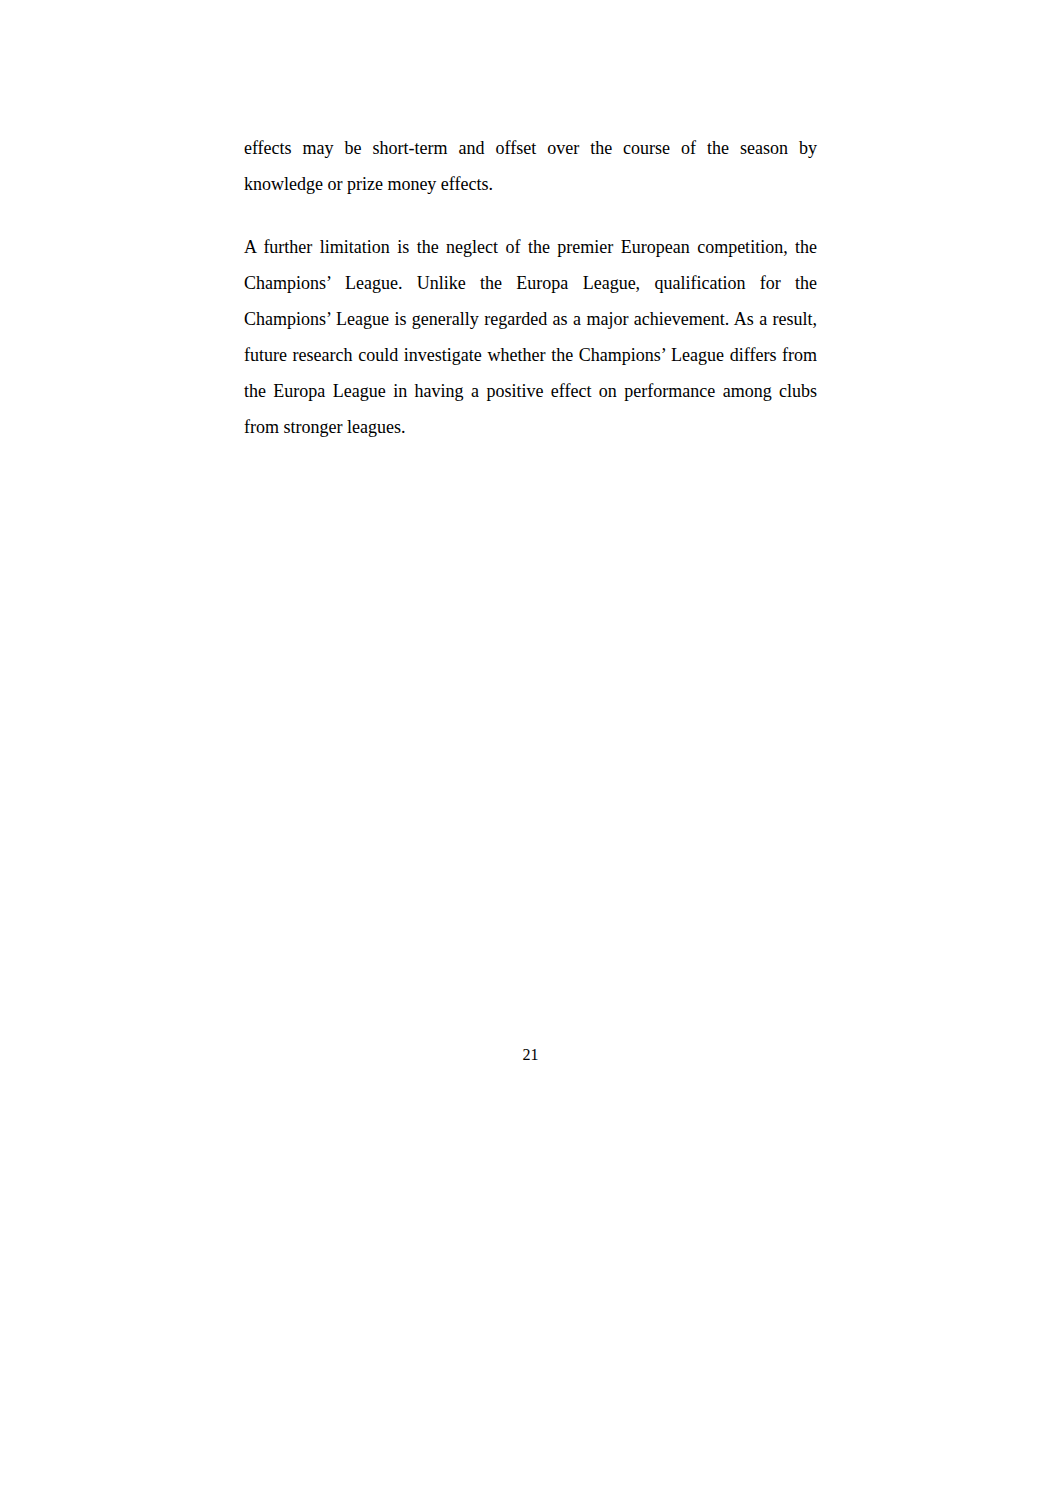effects may be short-term and offset over the course of the season by knowledge or prize money effects.
A further limitation is the neglect of the premier European competition, the Champions’ League. Unlike the Europa League, qualification for the Champions’ League is generally regarded as a major achievement. As a result, future research could investigate whether the Champions’ League differs from the Europa League in having a positive effect on performance among clubs from stronger leagues.
21